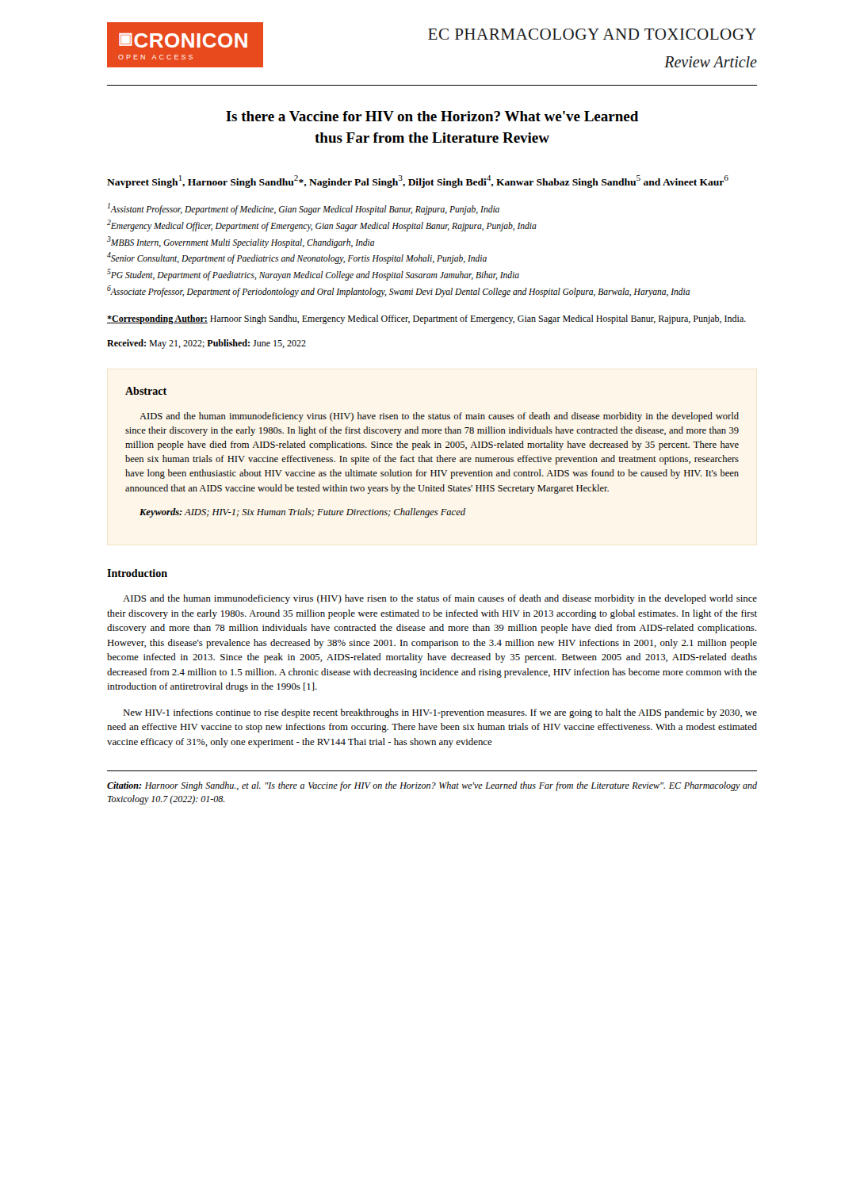▣CRONICON
OPEN ACCESS
EC PHARMACOLOGY AND TOXICOLOGY
Review Article
Is there a Vaccine for HIV on the Horizon? What we've Learned
thus Far from the Literature Review
Navpreet Singh1, Harnoor Singh Sandhu2*, Naginder Pal Singh3, Diljot Singh Bedi4, Kanwar Shabaz Singh Sandhu5 and Avineet Kaur6
1Assistant Professor, Department of Medicine, Gian Sagar Medical Hospital Banur, Rajpura, Punjab, India
2Emergency Medical Officer, Department of Emergency, Gian Sagar Medical Hospital Banur, Rajpura, Punjab, India
3MBBS Intern, Government Multi Speciality Hospital, Chandigarh, India
4Senior Consultant, Department of Paediatrics and Neonatology, Fortis Hospital Mohali, Punjab, India
5PG Student, Department of Paediatrics, Narayan Medical College and Hospital Sasaram Jamuhar, Bihar, India
6Associate Professor, Department of Periodontology and Oral Implantology, Swami Devi Dyal Dental College and Hospital Golpura, Barwala, Haryana, India
*Corresponding Author: Harnoor Singh Sandhu, Emergency Medical Officer, Department of Emergency, Gian Sagar Medical Hospital Banur, Rajpura, Punjab, India.
Received: May 21, 2022; Published: June 15, 2022
Abstract
AIDS and the human immunodeficiency virus (HIV) have risen to the status of main causes of death and disease morbidity in the developed world since their discovery in the early 1980s. In light of the first discovery and more than 78 million individuals have contracted the disease, and more than 39 million people have died from AIDS-related complications. Since the peak in 2005, AIDS-related mortality have decreased by 35 percent. There have been six human trials of HIV vaccine effectiveness. In spite of the fact that there are numerous effective prevention and treatment options, researchers have long been enthusiastic about HIV vaccine as the ultimate solution for HIV prevention and control. AIDS was found to be caused by HIV. It's been announced that an AIDS vaccine would be tested within two years by the United States' HHS Secretary Margaret Heckler.
Keywords: AIDS; HIV-1; Six Human Trials; Future Directions; Challenges Faced
Introduction
AIDS and the human immunodeficiency virus (HIV) have risen to the status of main causes of death and disease morbidity in the developed world since their discovery in the early 1980s. Around 35 million people were estimated to be infected with HIV in 2013 according to global estimates. In light of the first discovery and more than 78 million individuals have contracted the disease and more than 39 million people have died from AIDS-related complications. However, this disease's prevalence has decreased by 38% since 2001. In comparison to the 3.4 million new HIV infections in 2001, only 2.1 million people become infected in 2013. Since the peak in 2005, AIDS-related mortality have decreased by 35 percent. Between 2005 and 2013, AIDS-related deaths decreased from 2.4 million to 1.5 million. A chronic disease with decreasing incidence and rising prevalence, HIV infection has become more common with the introduction of antiretroviral drugs in the 1990s [1].
New HIV-1 infections continue to rise despite recent breakthroughs in HIV-1-prevention measures. If we are going to halt the AIDS pandemic by 2030, we need an effective HIV vaccine to stop new infections from occuring. There have been six human trials of HIV vaccine effectiveness. With a modest estimated vaccine efficacy of 31%, only one experiment - the RV144 Thai trial - has shown any evidence
Citation: Harnoor Singh Sandhu., et al. "Is there a Vaccine for HIV on the Horizon? What we've Learned thus Far from the Literature Review". EC Pharmacology and Toxicology 10.7 (2022): 01-08.